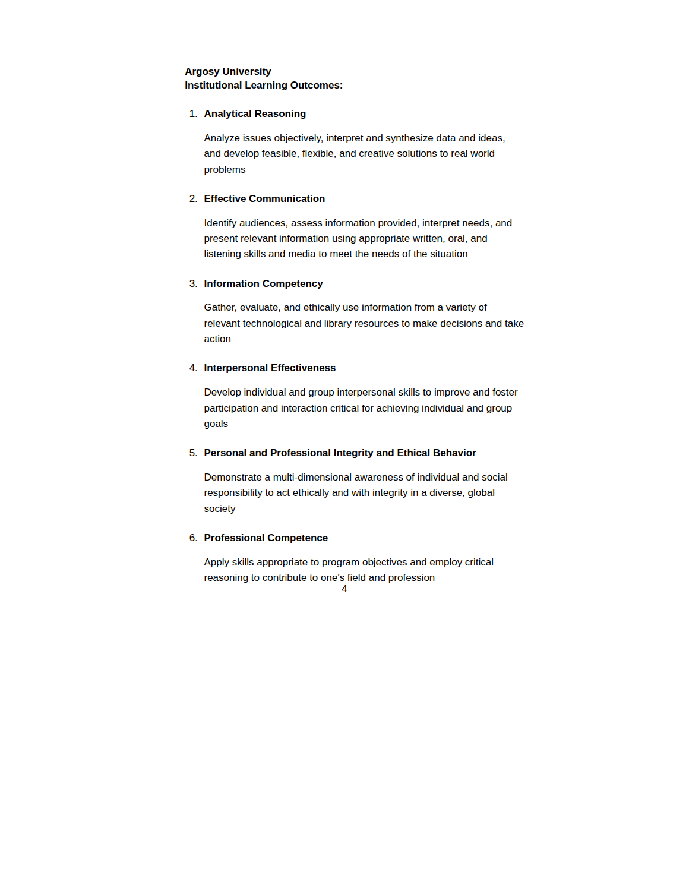Argosy University
Institutional Learning Outcomes:
Analytical Reasoning
Analyze issues objectively, interpret and synthesize data and ideas, and develop feasible, flexible, and creative solutions to real world problems
Effective Communication
Identify audiences, assess information provided, interpret needs, and present relevant information using appropriate written, oral, and listening skills and media to meet the needs of the situation
Information Competency
Gather, evaluate, and ethically use information from a variety of relevant technological and library resources to make decisions and take action
Interpersonal Effectiveness
Develop individual and group interpersonal skills to improve and foster participation and interaction critical for achieving individual and group goals
Personal and Professional Integrity and Ethical Behavior
Demonstrate a multi-dimensional awareness of individual and social responsibility to act ethically and with integrity in a diverse, global society
Professional Competence
Apply skills appropriate to program objectives and employ critical reasoning to contribute to one's field and profession
4